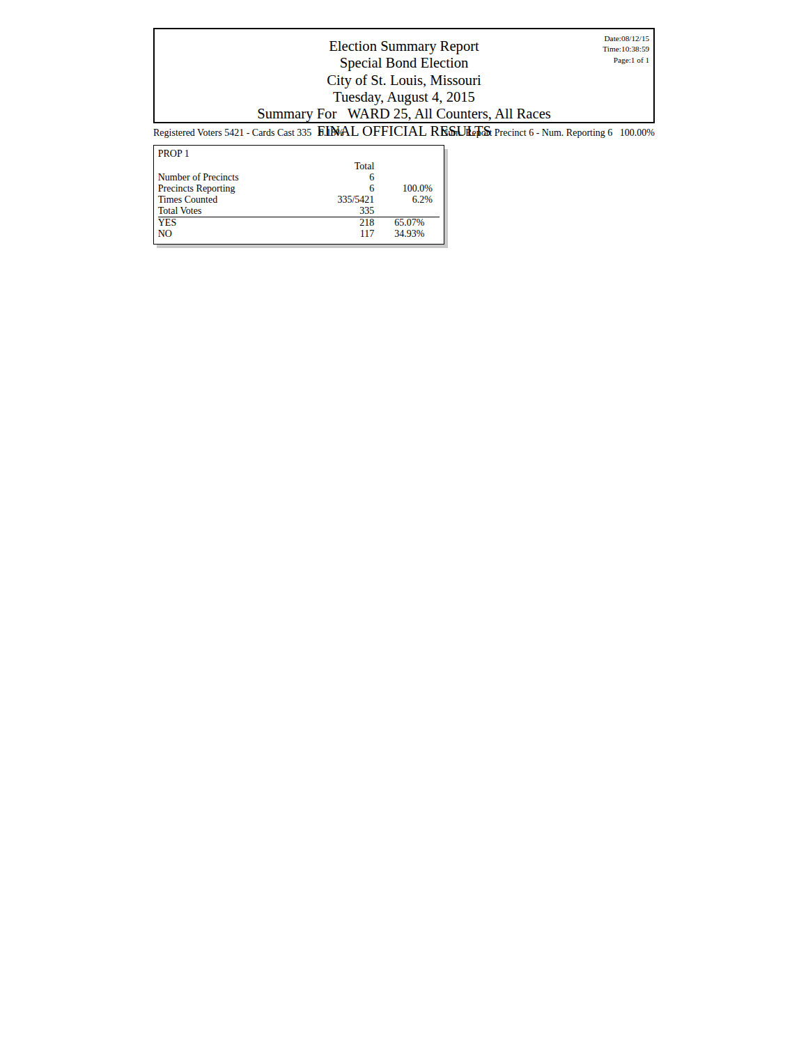Date:08/12/15
Time:10:38:59
Page:1 of 1
Election Summary Report
Special Bond Election
City of St. Louis, Missouri
Tuesday, August 4, 2015
Summary For WARD 25, All Counters, All Races
FINAL OFFICIAL RESULTS
Registered Voters 5421 - Cards Cast 335 6.18% Num. Report Precinct 6 - Num. Reporting 6 100.00%
PROP 1
| | Total | | |
| Number of Precincts | 6 | | |
| Precincts Reporting | 6 | 100.0 | % |
| Times Counted | 335/5421 | 6.2 | % |
| Total Votes | 335 | | |
| YES | 218 | 65.07% | |
| NO | 117 | 34.93% | |